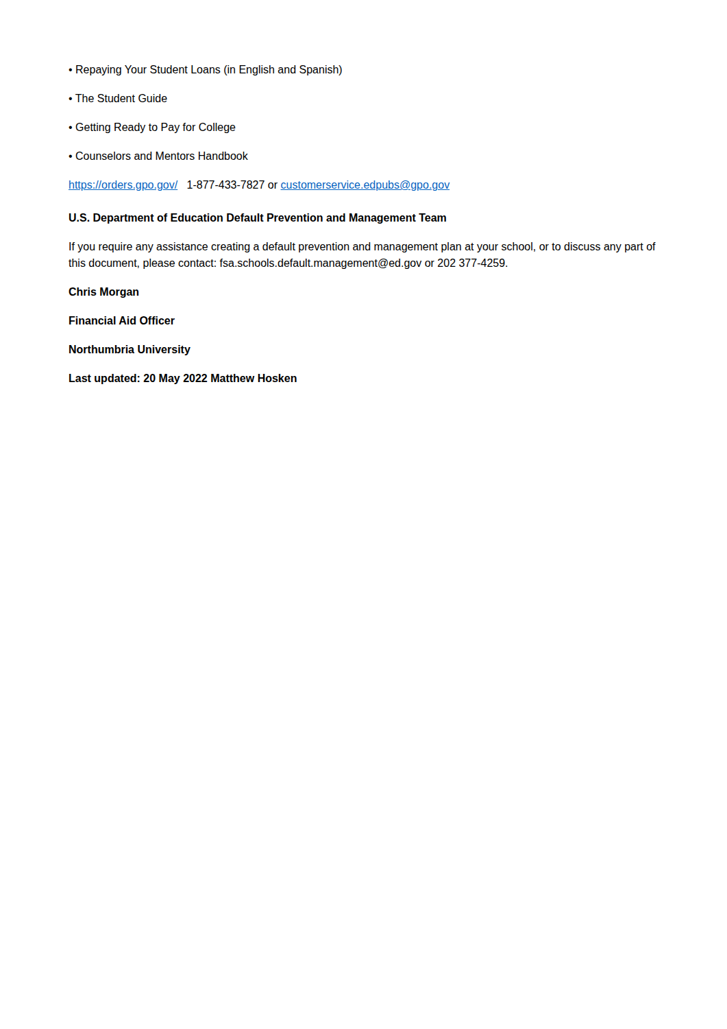• Repaying Your Student Loans (in English and Spanish)
• The Student Guide
• Getting Ready to Pay for College
• Counselors and Mentors Handbook
https://orders.gpo.gov/ 1-877-433-7827 or customerservice.edpubs@gpo.gov
U.S. Department of Education Default Prevention and Management Team
If you require any assistance creating a default prevention and management plan at your school, or to discuss any part of this document, please contact: fsa.schools.default.management@ed.gov or 202 377-4259.
Chris Morgan
Financial Aid Officer
Northumbria University
Last updated: 20 May 2022 Matthew Hosken